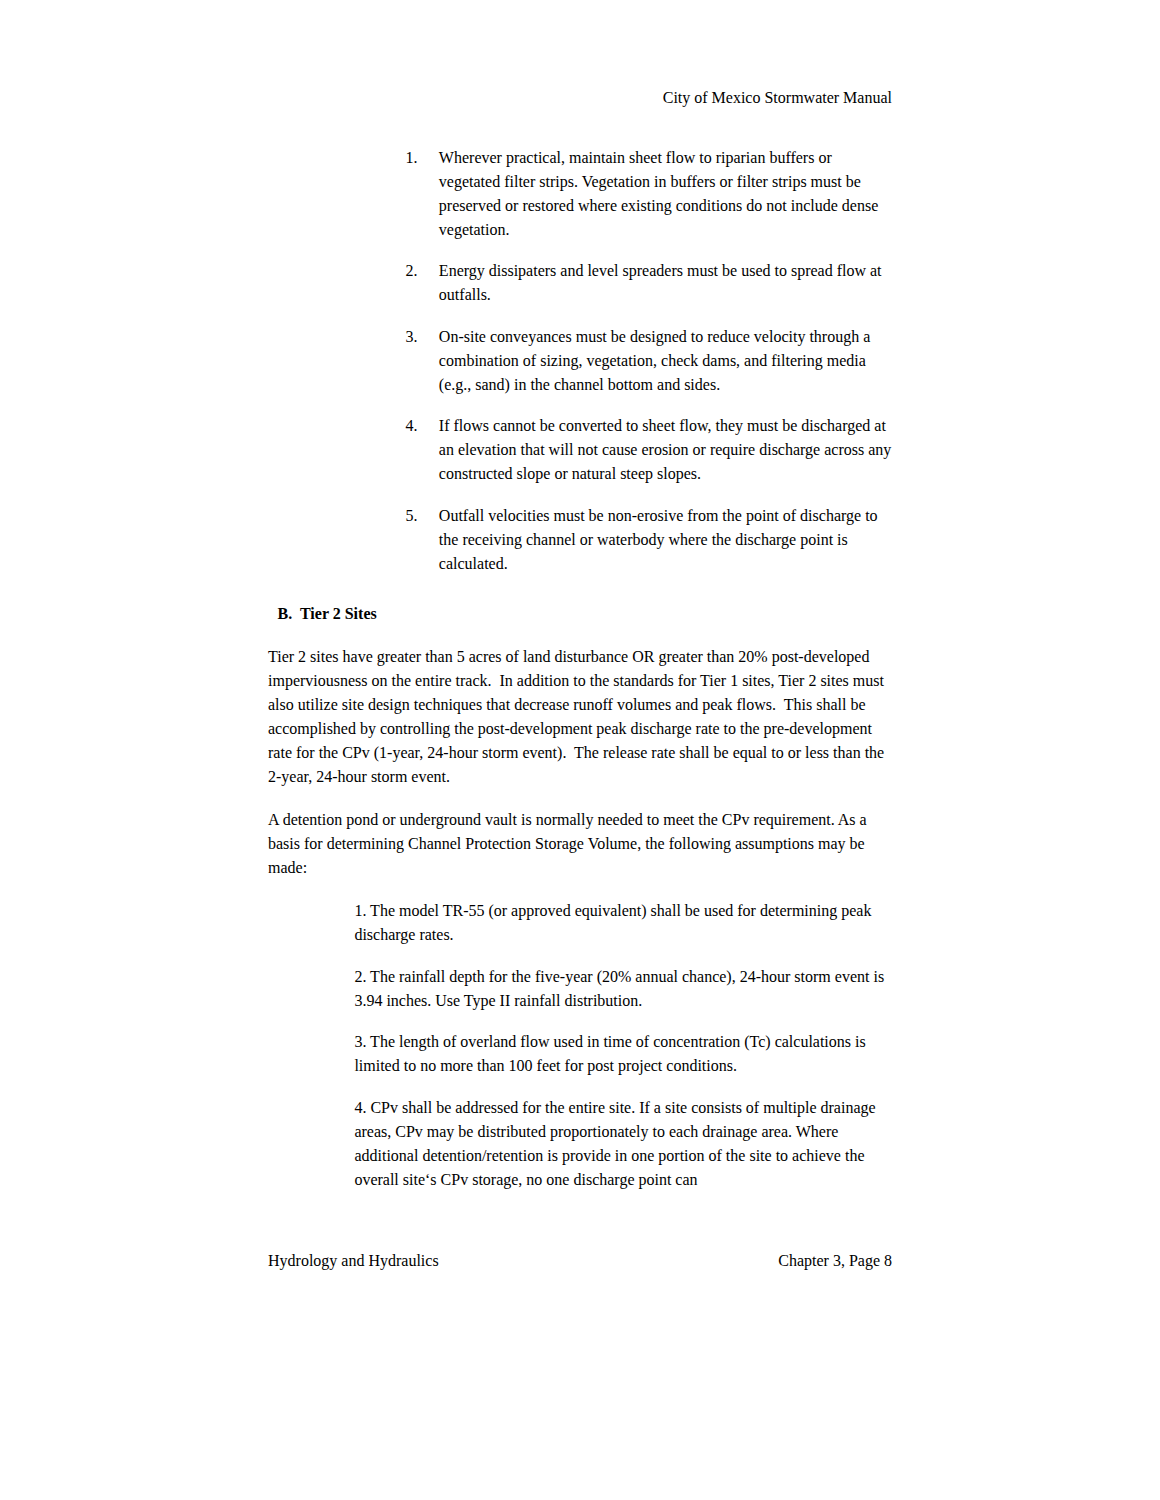City of Mexico Stormwater Manual
Wherever practical, maintain sheet flow to riparian buffers or vegetated filter strips. Vegetation in buffers or filter strips must be preserved or restored where existing conditions do not include dense vegetation.
Energy dissipaters and level spreaders must be used to spread flow at outfalls.
On-site conveyances must be designed to reduce velocity through a combination of sizing, vegetation, check dams, and filtering media (e.g., sand) in the channel bottom and sides.
If flows cannot be converted to sheet flow, they must be discharged at an elevation that will not cause erosion or require discharge across any constructed slope or natural steep slopes.
Outfall velocities must be non-erosive from the point of discharge to the receiving channel or waterbody where the discharge point is calculated.
B. Tier 2 Sites
Tier 2 sites have greater than 5 acres of land disturbance OR greater than 20% post-developed imperviousness on the entire track. In addition to the standards for Tier 1 sites, Tier 2 sites must also utilize site design techniques that decrease runoff volumes and peak flows. This shall be accomplished by controlling the post-development peak discharge rate to the pre-development rate for the CPv (1-year, 24-hour storm event). The release rate shall be equal to or less than the 2-year, 24-hour storm event.
A detention pond or underground vault is normally needed to meet the CPv requirement. As a basis for determining Channel Protection Storage Volume, the following assumptions may be made:
1. The model TR-55 (or approved equivalent) shall be used for determining peak discharge rates.
2. The rainfall depth for the five-year (20% annual chance), 24-hour storm event is 3.94 inches. Use Type II rainfall distribution.
3. The length of overland flow used in time of concentration (Tc) calculations is limited to no more than 100 feet for post project conditions.
4. CPv shall be addressed for the entire site. If a site consists of multiple drainage areas, CPv may be distributed proportionately to each drainage area. Where additional detention/retention is provide in one portion of the site to achieve the overall site‘s CPv storage, no one discharge point can
Hydrology and Hydraulics Chapter 3, Page 8